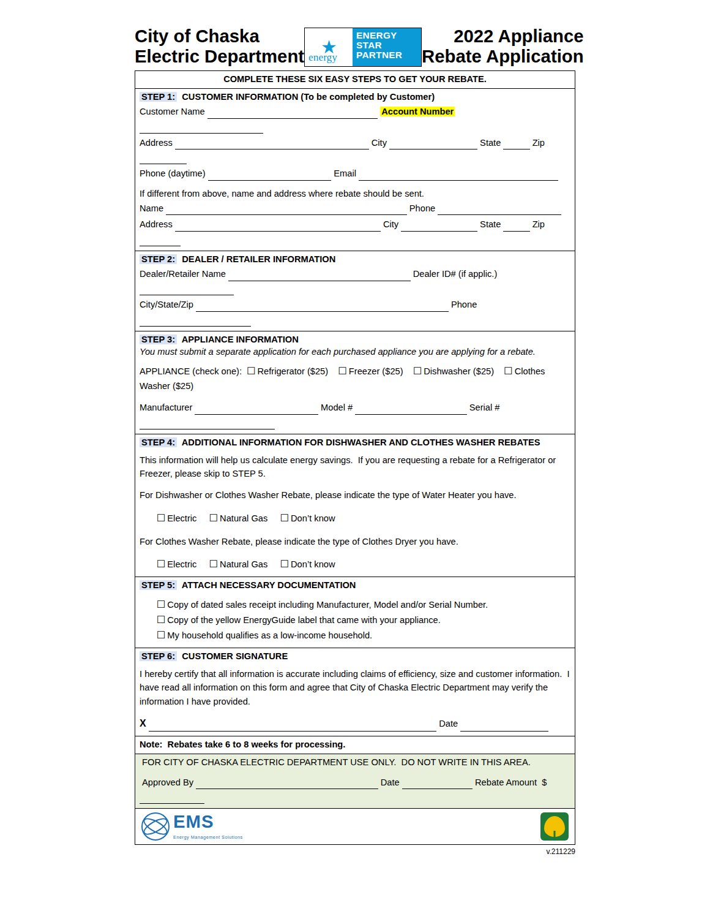City of Chaska
Electric Department
★ energy
ENERGY
STAR
PARTNER
2022 Appliance
Rebate Application
| COMPLETE THESE SIX EASY STEPS TO GET YOUR REBATE. |
| STEP 1: CUSTOMER INFORMATION (To be completed by Customer) Customer Name Account Number Address City State Zip Phone (daytime) Email If different from above, name and address where rebate should be sent. Name Phone Address City State Zip |
| STEP 2: DEALER / RETAILER INFORMATION Dealer/Retailer Name Dealer ID# (if applic.) City/State/Zip Phone |
| STEP 3: APPLIANCE INFORMATION You must submit a separate application for each purchased appliance you are applying for a rebate. APPLIANCE (check one): ☐ Refrigerator ($25) ☐ Freezer ($25) ☐ Dishwasher ($25) ☐ Clothes Washer ($25) Manufacturer Model # Serial # |
| STEP 4: ADDITIONAL INFORMATION FOR DISHWASHER AND CLOTHES WASHER REBATES This information will help us calculate energy savings. If you are requesting a rebate for a Refrigerator or Freezer, please skip to STEP 5. For Dishwasher or Clothes Washer Rebate, please indicate the type of Water Heater you have. ☐ Electric ☐ Natural Gas ☐ Don’t know For Clothes Washer Rebate, please indicate the type of Clothes Dryer you have. ☐ Electric ☐ Natural Gas ☐ Don’t know |
| STEP 5: ATTACH NECESSARY DOCUMENTATION ☐ Copy of dated sales receipt including Manufacturer, Model and/or Serial Number. ☐ Copy of the yellow EnergyGuide label that came with your appliance. ☐ My household qualifies as a low-income household. |
| STEP 6: CUSTOMER SIGNATURE I hereby certify that all information is accurate including claims of efficiency, size and customer information. I have read all information on this form and agree that City of Chaska Electric Department may verify the information I have provided. X Date |
| Note: Rebates take 6 to 8 weeks for processing. |
| FOR CITY OF CHASKA ELECTRIC DEPARTMENT USE ONLY. DO NOT WRITE IN THIS AREA. Approved By Date Rebate Amount $ |
EMS
Energy Management Solutions
v.211229